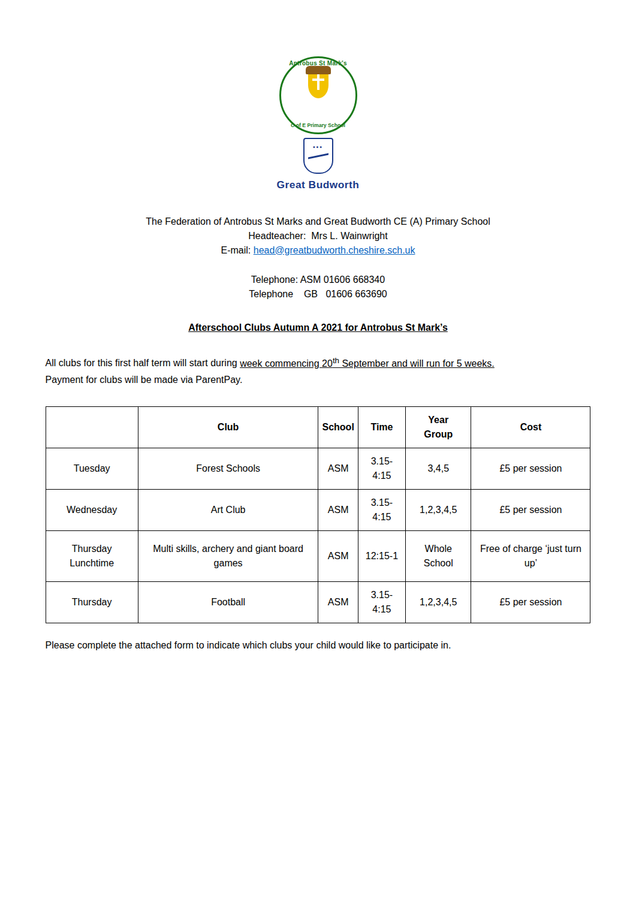Antrobus St Mark's
C of E Primary School
•••
Great Budworth
The Federation of Antrobus St Marks and Great Budworth CE (A) Primary School
Headteacher: Mrs L. Wainwright
E-mail: head@greatbudworth.cheshire.sch.uk
Telephone: ASM 01606 668340
Telephone GB 01606 663690
Afterschool Clubs Autumn A 2021 for Antrobus St Mark’s
All clubs for this first half term will start during week commencing 20th September and will run for 5 weeks.
Payment for clubs will be made via ParentPay.
| | Club | School | Time | Year Group | Cost |
| --- | --- | --- | --- | --- | --- |
| Tuesday | Forest Schools | ASM | 3.15-4:15 | 3,4,5 | £5 per session |
| Wednesday | Art Club | ASM | 3.15-4:15 | 1,2,3,4,5 | £5 per session |
| Thursday Lunchtime | Multi skills, archery and giant board games | ASM | 12:15-1 | Whole School | Free of charge ‘just turn up’ |
| Thursday | Football | ASM | 3.15-4:15 | 1,2,3,4,5 | £5 per session |
Please complete the attached form to indicate which clubs your child would like to participate in.